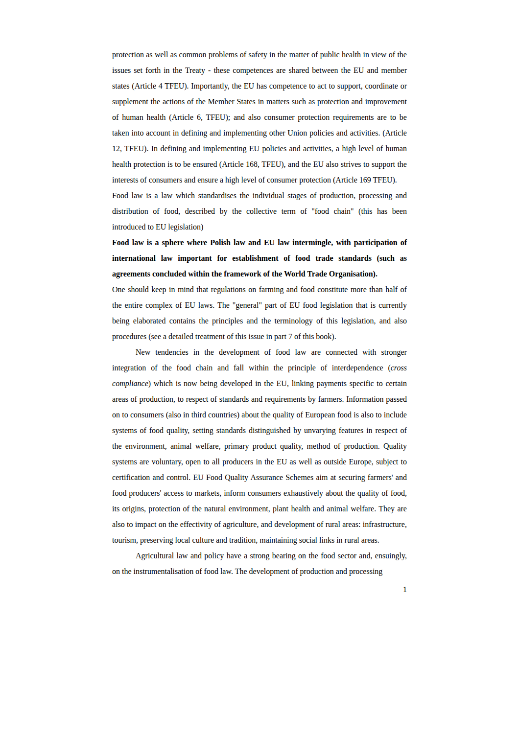protection as well as common problems of safety in the matter of public health in view of the issues set forth in the Treaty - these competences are shared between the EU and member states (Article 4 TFEU). Importantly, the EU has competence to act to support, coordinate or supplement the actions of the Member States in matters such as protection and improvement of human health (Article 6, TFEU); and also consumer protection requirements are to be taken into account in defining and implementing other Union policies and activities. (Article 12, TFEU). In defining and implementing EU policies and activities, a high level of human health protection is to be ensured (Article 168, TFEU), and the EU also strives to support the interests of consumers and ensure a high level of consumer protection (Article 169 TFEU).
Food law is a law which standardises the individual stages of production, processing and distribution of food, described by the collective term of "food chain" (this has been introduced to EU legislation)
Food law is a sphere where Polish law and EU law intermingle, with participation of international law important for establishment of food trade standards (such as agreements concluded within the framework of the World Trade Organisation).
One should keep in mind that regulations on farming and food constitute more than half of the entire complex of EU laws. The "general" part of EU food legislation that is currently being elaborated contains the principles and the terminology of this legislation, and also procedures (see a detailed treatment of this issue in part 7 of this book).
New tendencies in the development of food law are connected with stronger integration of the food chain and fall within the principle of interdependence (cross compliance) which is now being developed in the EU, linking payments specific to certain areas of production, to respect of standards and requirements by farmers. Information passed on to consumers (also in third countries) about the quality of European food is also to include systems of food quality, setting standards distinguished by unvarying features in respect of the environment, animal welfare, primary product quality, method of production. Quality systems are voluntary, open to all producers in the EU as well as outside Europe, subject to certification and control. EU Food Quality Assurance Schemes aim at securing farmers' and food producers' access to markets, inform consumers exhaustively about the quality of food, its origins, protection of the natural environment, plant health and animal welfare. They are also to impact on the effectivity of agriculture, and development of rural areas: infrastructure, tourism, preserving local culture and tradition, maintaining social links in rural areas.
Agricultural law and policy have a strong bearing on the food sector and, ensuingly, on the instrumentalisation of food law. The development of production and processing
1